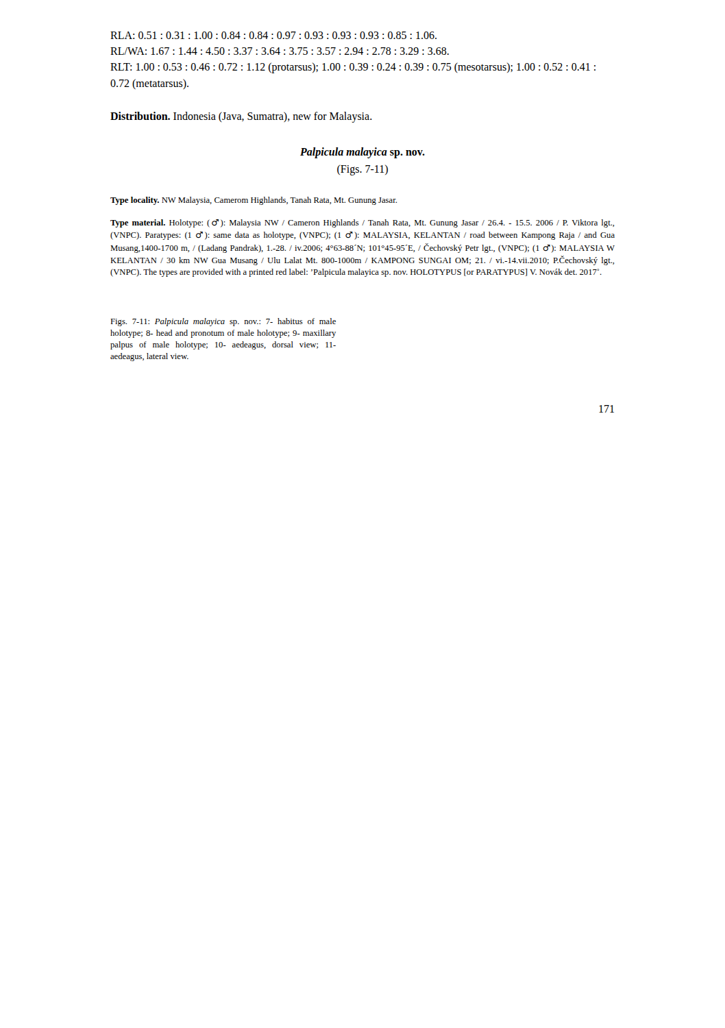RLA: 0.51 : 0.31 : 1.00 : 0.84 : 0.84 : 0.97 : 0.93 : 0.93 : 0.93 : 0.85 : 1.06.
RL/WA: 1.67 : 1.44 : 4.50 : 3.37 : 3.64 : 3.75 : 3.57 : 2.94 : 2.78 : 3.29 : 3.68.
RLT: 1.00 : 0.53 : 0.46 : 0.72 : 1.12 (protarsus); 1.00 : 0.39 : 0.24 : 0.39 : 0.75 (mesotarsus); 1.00 : 0.52 : 0.41 : 0.72 (metatarsus).
Distribution. Indonesia (Java, Sumatra), new for Malaysia.
Palpicula malayica sp. nov.
(Figs. 7-11)
Type locality. NW Malaysia, Camerom Highlands, Tanah Rata, Mt. Gunung Jasar.
Type material. Holotype: (♂): Malaysia NW / Cameron Highlands / Tanah Rata, Mt. Gunung Jasar / 26.4. - 15.5. 2006 / P. Viktora lgt., (VNPC). Paratypes: (1 ♂): same data as holotype, (VNPC); (1 ♂): MALAYSIA, KELANTAN / road between Kampong Raja / and Gua Musang,1400-1700 m, / (Ladang Pandrak), 1.-28. / iv.2006; 4°63-88´N; 101°45-95´E, / Čechovský Petr lgt., (VNPC); (1 ♂): MALAYSIA W KELANTAN / 30 km NW Gua Musang / Ulu Lalat Mt. 800-1000m / KAMPONG SUNGAI OM; 21. / vi.-14.vii.2010; P.Čechovský lgt., (VNPC). The types are provided with a printed red label: ’Palpicula malayica sp. nov. HOLOTYPUS [or PARATYPUS] V. Novák det. 2017˚.
Figs. 7-11: Palpicula malayica sp. nov.: 7- habitus of male holotype; 8- head and pronotum of male holotype; 9- maxillary palpus of male holotype; 10- aedeagus, dorsal view; 11- aedeagus, lateral view.
171